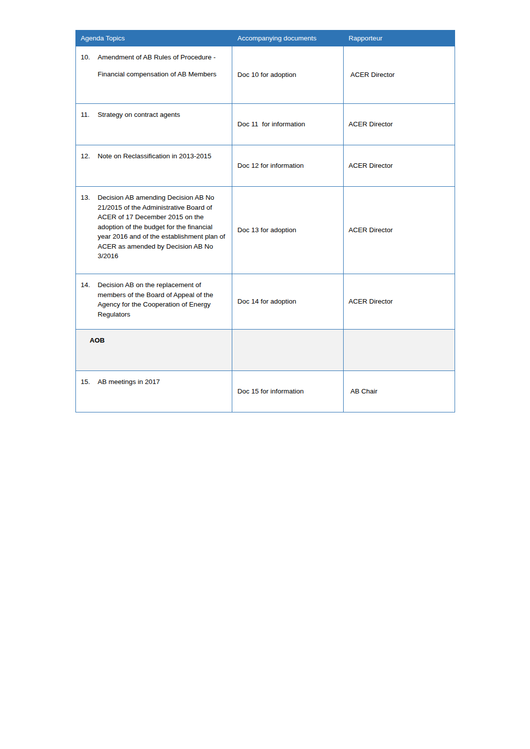| Agenda Topics | Accompanying documents | Rapporteur |
| --- | --- | --- |
| 10. Amendment of AB Rules of Procedure - Financial compensation of AB Members | Doc 10 for adoption | ACER Director |
| 11. Strategy on contract agents | Doc 11 for information | ACER Director |
| 12. Note on Reclassification in 2013-2015 | Doc 12 for information | ACER Director |
| 13. Decision AB amending Decision AB No 21/2015 of the Administrative Board of ACER of 17 December 2015 on the adoption of the budget for the financial year 2016 and of the establishment plan of ACER as amended by Decision AB No 3/2016 | Doc 13 for adoption | ACER Director |
| 14. Decision AB on the replacement of members of the Board of Appeal of the Agency for the Cooperation of Energy Regulators | Doc 14 for adoption | ACER Director |
| AOB | | |
| 15. AB meetings in 2017 | Doc 15 for information | AB Chair |